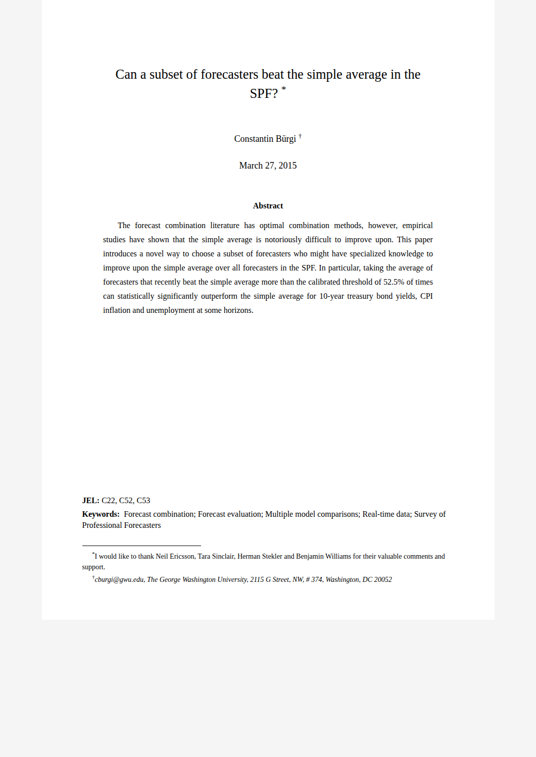Can a subset of forecasters beat the simple average in the SPF? *
Constantin Bürgi †
March 27, 2015
Abstract
The forecast combination literature has optimal combination methods, however, empirical studies have shown that the simple average is notoriously difficult to improve upon. This paper introduces a novel way to choose a subset of forecasters who might have specialized knowledge to improve upon the simple average over all forecasters in the SPF. In particular, taking the average of forecasters that recently beat the simple average more than the calibrated threshold of 52.5% of times can statistically significantly outperform the simple average for 10-year treasury bond yields, CPI inflation and unemployment at some horizons.
JEL: C22, C52, C53
Keywords: Forecast combination; Forecast evaluation; Multiple model comparisons; Real-time data; Survey of Professional Forecasters
*I would like to thank Neil Ericsson, Tara Sinclair, Herman Stekler and Benjamin Williams for their valuable comments and support.
†cburgi@gwu.edu, The George Washington University, 2115 G Street, NW, # 374, Washington, DC 20052